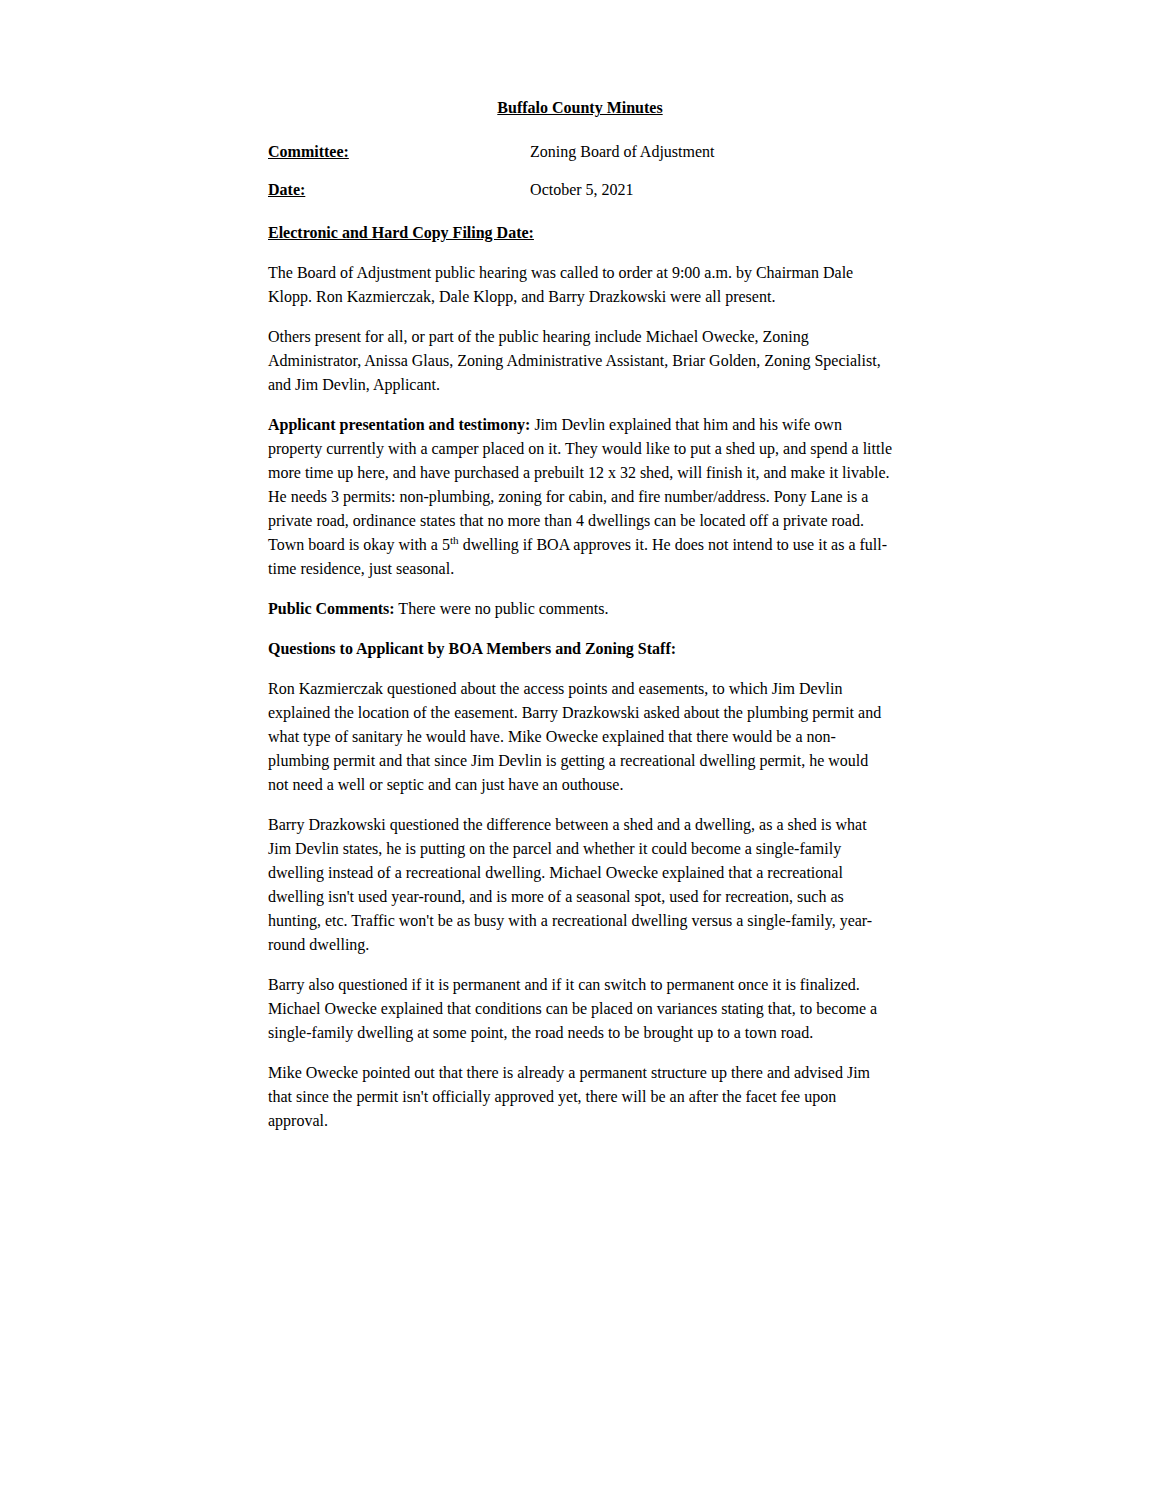Buffalo County Minutes
| Committee: | Zoning Board of Adjustment |
| Date: | October 5, 2021 |
Electronic and Hard Copy Filing Date:
The Board of Adjustment public hearing was called to order at 9:00 a.m. by Chairman Dale Klopp. Ron Kazmierczak, Dale Klopp, and Barry Drazkowski were all present.
Others present for all, or part of the public hearing include Michael Owecke, Zoning Administrator, Anissa Glaus, Zoning Administrative Assistant, Briar Golden, Zoning Specialist, and Jim Devlin, Applicant.
Applicant presentation and testimony: Jim Devlin explained that him and his wife own property currently with a camper placed on it. They would like to put a shed up, and spend a little more time up here, and have purchased a prebuilt 12 x 32 shed, will finish it, and make it livable. He needs 3 permits: non-plumbing, zoning for cabin, and fire number/address. Pony Lane is a private road, ordinance states that no more than 4 dwellings can be located off a private road. Town board is okay with a 5th dwelling if BOA approves it. He does not intend to use it as a full-time residence, just seasonal.
Public Comments: There were no public comments.
Questions to Applicant by BOA Members and Zoning Staff:
Ron Kazmierczak questioned about the access points and easements, to which Jim Devlin explained the location of the easement. Barry Drazkowski asked about the plumbing permit and what type of sanitary he would have. Mike Owecke explained that there would be a non-plumbing permit and that since Jim Devlin is getting a recreational dwelling permit, he would not need a well or septic and can just have an outhouse.
Barry Drazkowski questioned the difference between a shed and a dwelling, as a shed is what Jim Devlin states, he is putting on the parcel and whether it could become a single-family dwelling instead of a recreational dwelling. Michael Owecke explained that a recreational dwelling isn't used year-round, and is more of a seasonal spot, used for recreation, such as hunting, etc. Traffic won't be as busy with a recreational dwelling versus a single-family, year-round dwelling.
Barry also questioned if it is permanent and if it can switch to permanent once it is finalized. Michael Owecke explained that conditions can be placed on variances stating that, to become a single-family dwelling at some point, the road needs to be brought up to a town road.
Mike Owecke pointed out that there is already a permanent structure up there and advised Jim that since the permit isn't officially approved yet, there will be an after the facet fee upon approval.